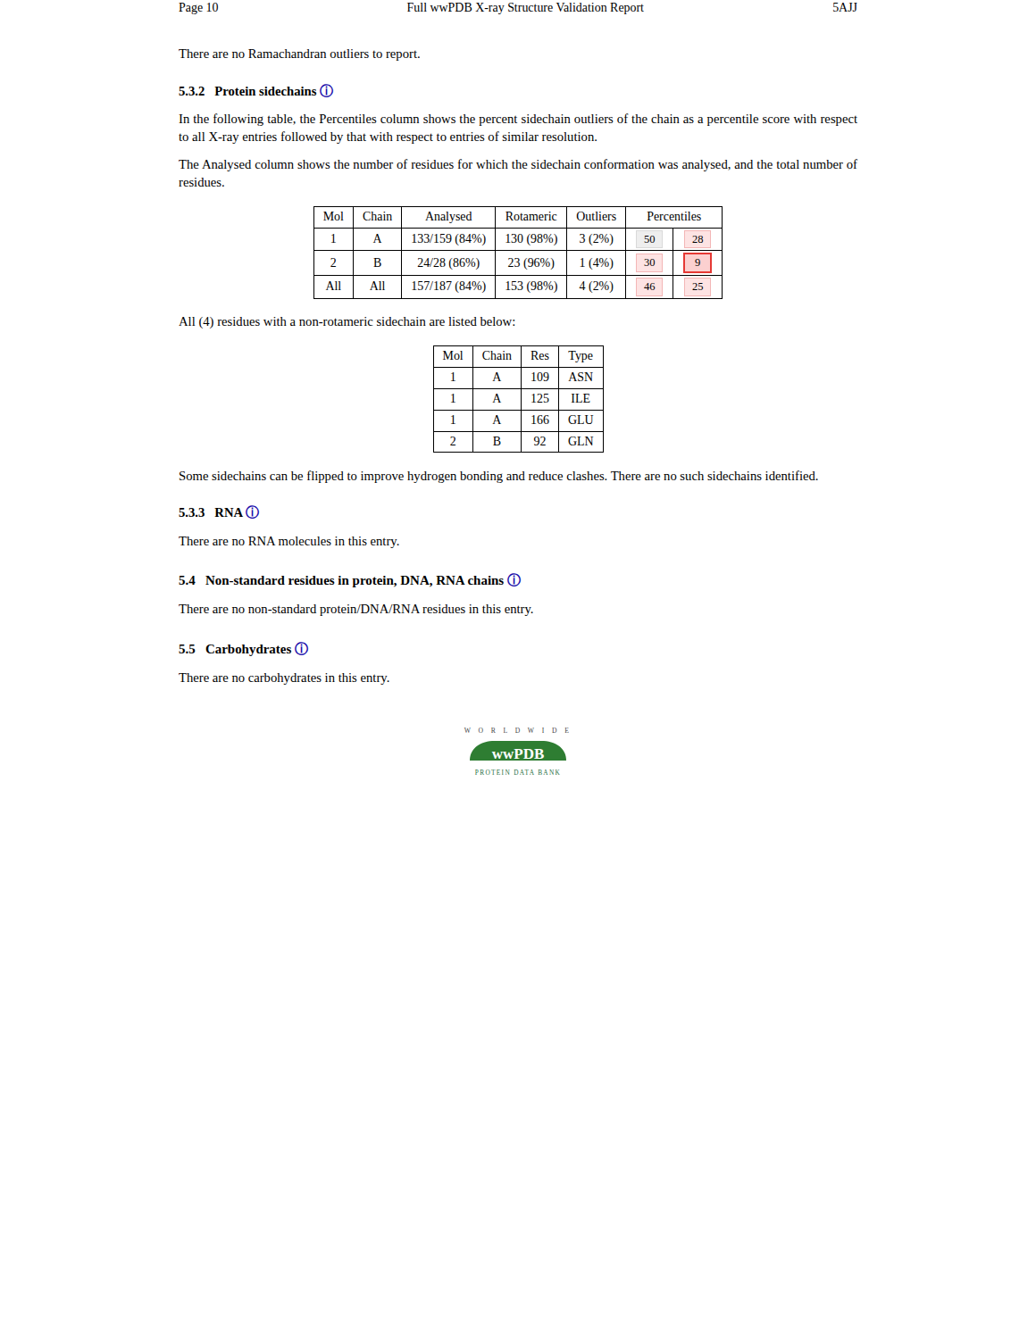Page 10
Full wwPDB X-ray Structure Validation Report
5AJJ
There are no Ramachandran outliers to report.
5.3.2 Protein sidechains ⓘ
In the following table, the Percentiles column shows the percent sidechain outliers of the chain as a percentile score with respect to all X-ray entries followed by that with respect to entries of similar resolution.
The Analysed column shows the number of residues for which the sidechain conformation was analysed, and the total number of residues.
| Mol | Chain | Analysed | Rotameric | Outliers | Percentiles |
| --- | --- | --- | --- | --- | --- |
| 1 | A | 133/159 (84%) | 130 (98%) | 3 (2%) | 50 | 28 |
| 2 | B | 24/28 (86%) | 23 (96%) | 1 (4%) | 30 | 9 |
| All | All | 157/187 (84%) | 153 (98%) | 4 (2%) | 46 | 25 |
All (4) residues with a non-rotameric sidechain are listed below:
| Mol | Chain | Res | Type |
| --- | --- | --- | --- |
| 1 | A | 109 | ASN |
| 1 | A | 125 | ILE |
| 1 | A | 166 | GLU |
| 2 | B | 92 | GLN |
Some sidechains can be flipped to improve hydrogen bonding and reduce clashes. There are no such sidechains identified.
5.3.3 RNA ⓘ
There are no RNA molecules in this entry.
5.4 Non-standard residues in protein, DNA, RNA chains ⓘ
There are no non-standard protein/DNA/RNA residues in this entry.
5.5 Carbohydrates ⓘ
There are no carbohydrates in this entry.
W O R L D W I D E
wwPDB
PROTEIN DATA BANK